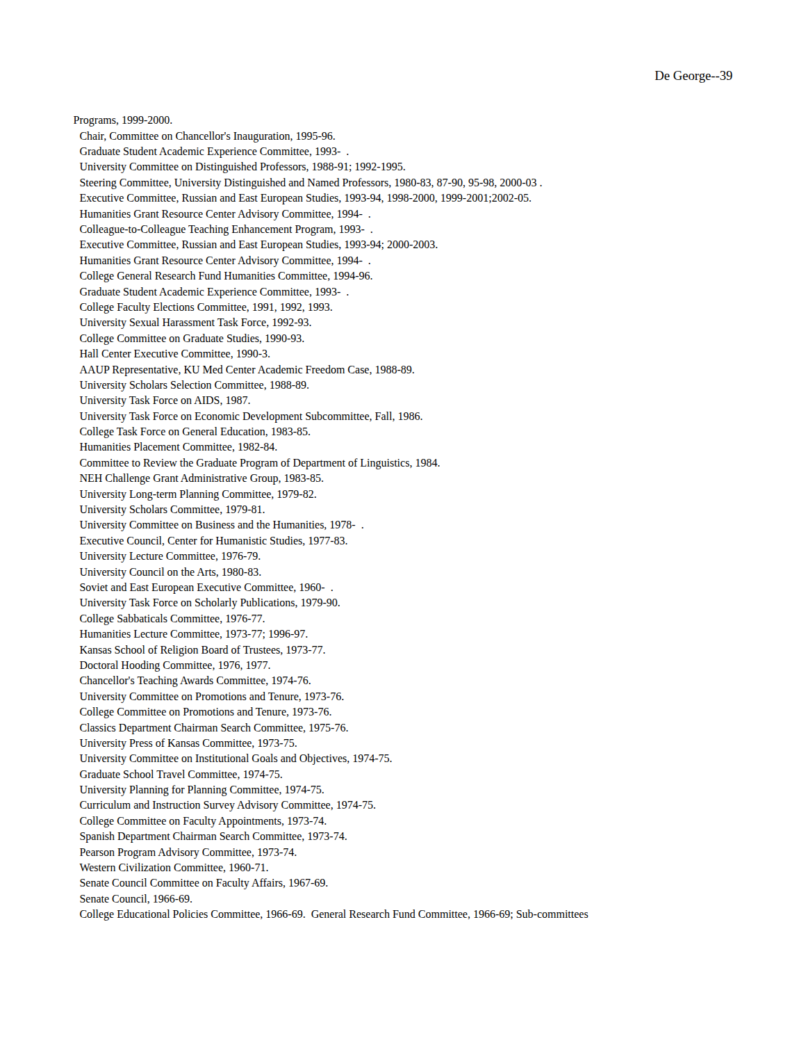De George--39
Programs, 1999-2000.
Chair, Committee on Chancellor's Inauguration, 1995-96.
Graduate Student Academic Experience Committee, 1993- .
University Committee on Distinguished Professors, 1988-91; 1992-1995.
Steering Committee, University Distinguished and Named Professors, 1980-83, 87-90, 95-98, 2000-03 .
Executive Committee, Russian and East European Studies, 1993-94, 1998-2000, 1999-2001;2002-05.
Humanities Grant Resource Center Advisory Committee, 1994- .
Colleague-to-Colleague Teaching Enhancement Program, 1993- .
Executive Committee, Russian and East European Studies, 1993-94; 2000-2003.
Humanities Grant Resource Center Advisory Committee, 1994- .
College General Research Fund Humanities Committee, 1994-96.
Graduate Student Academic Experience Committee, 1993- .
College Faculty Elections Committee, 1991, 1992, 1993.
University Sexual Harassment Task Force, 1992-93.
College Committee on Graduate Studies, 1990-93.
Hall Center Executive Committee, 1990-3.
AAUP Representative, KU Med Center Academic Freedom Case, 1988-89.
University Scholars Selection Committee, 1988-89.
University Task Force on AIDS, 1987.
University Task Force on Economic Development Subcommittee, Fall, 1986.
College Task Force on General Education, 1983-85.
Humanities Placement Committee, 1982-84.
Committee to Review the Graduate Program of Department of Linguistics, 1984.
NEH Challenge Grant Administrative Group, 1983-85.
University Long-term Planning Committee, 1979-82.
University Scholars Committee, 1979-81.
University Committee on Business and the Humanities, 1978- .
Executive Council, Center for Humanistic Studies, 1977-83.
University Lecture Committee, 1976-79.
University Council on the Arts, 1980-83.
Soviet and East European Executive Committee, 1960- .
University Task Force on Scholarly Publications, 1979-90.
College Sabbaticals Committee, 1976-77.
Humanities Lecture Committee, 1973-77; 1996-97.
Kansas School of Religion Board of Trustees, 1973-77.
Doctoral Hooding Committee, 1976, 1977.
Chancellor's Teaching Awards Committee, 1974-76.
University Committee on Promotions and Tenure, 1973-76.
College Committee on Promotions and Tenure, 1973-76.
Classics Department Chairman Search Committee, 1975-76.
University Press of Kansas Committee, 1973-75.
University Committee on Institutional Goals and Objectives, 1974-75.
Graduate School Travel Committee, 1974-75.
University Planning for Planning Committee, 1974-75.
Curriculum and Instruction Survey Advisory Committee, 1974-75.
College Committee on Faculty Appointments, 1973-74.
Spanish Department Chairman Search Committee, 1973-74.
Pearson Program Advisory Committee, 1973-74.
Western Civilization Committee, 1960-71.
Senate Council Committee on Faculty Affairs, 1967-69.
Senate Council, 1966-69.
College Educational Policies Committee, 1966-69. General Research Fund Committee, 1966-69; Sub-committees